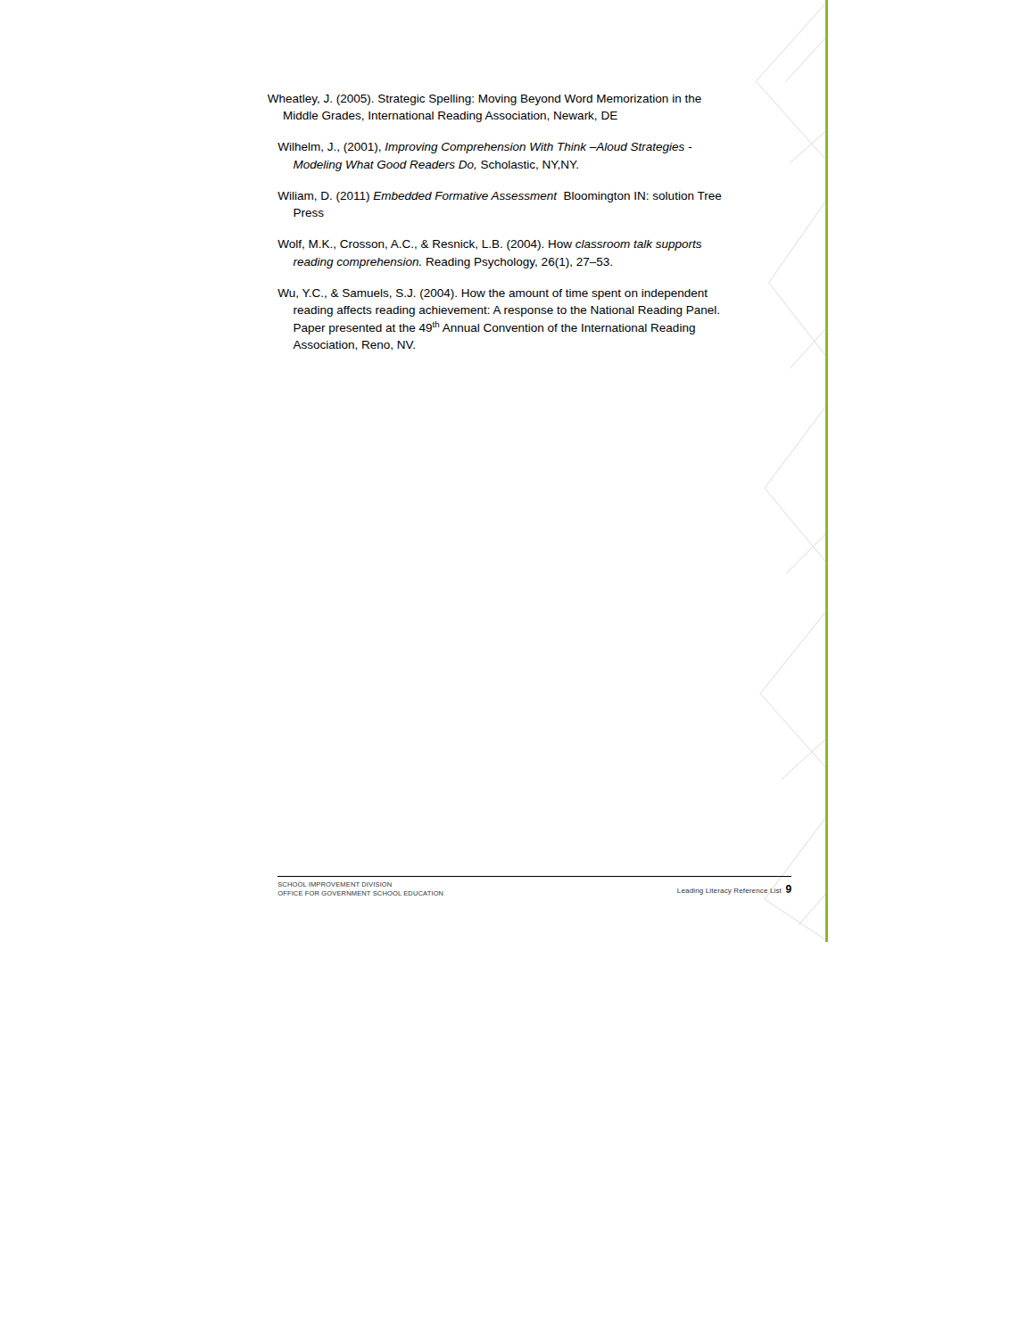Wheatley, J. (2005). Strategic Spelling: Moving Beyond Word Memorization in the Middle Grades, International Reading Association, Newark, DE
Wilhelm, J., (2001), Improving Comprehension With Think –Aloud Strategies - Modeling What Good Readers Do, Scholastic, NY,NY.
Wiliam, D. (2011) Embedded Formative Assessment Bloomington IN: solution Tree Press
Wolf, M.K., Crosson, A.C., & Resnick, L.B. (2004). How classroom talk supports reading comprehension. Reading Psychology, 26(1), 27–53.
Wu, Y.C., & Samuels, S.J. (2004). How the amount of time spent on independent reading affects reading achievement: A response to the National Reading Panel. Paper presented at the 49th Annual Convention of the International Reading Association, Reno, NV.
School Improvement Division
Office for Government School Education
Leading Literacy Reference List 9